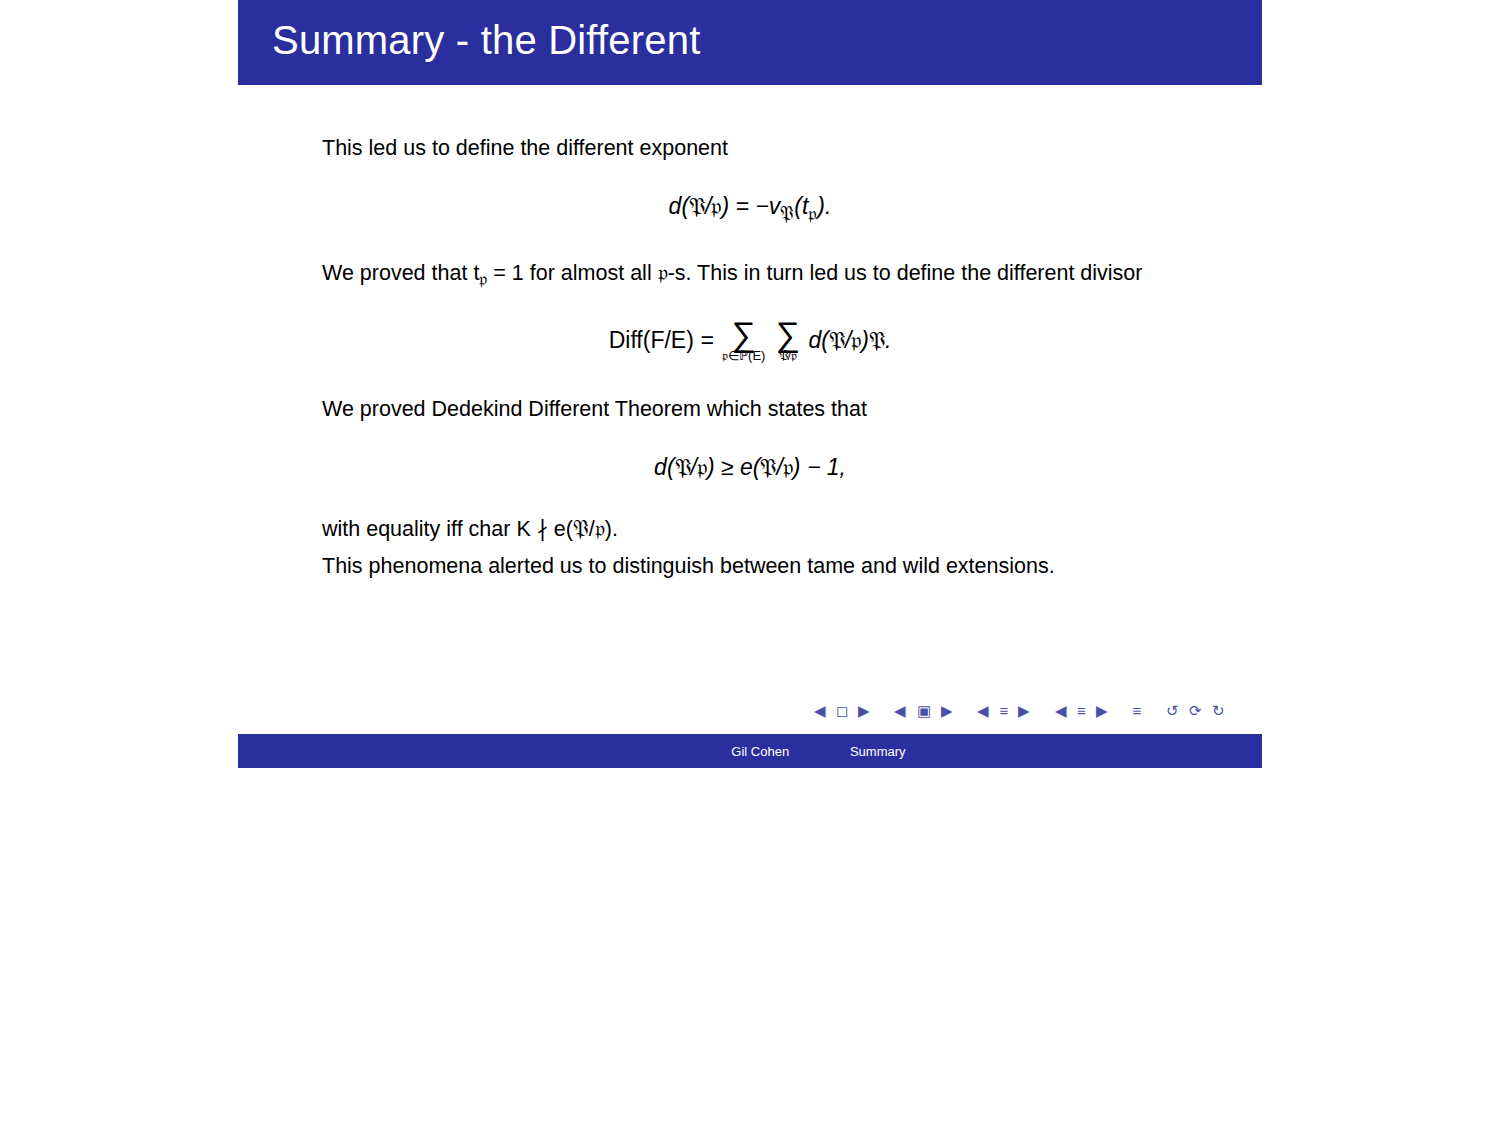Summary - the Different
This led us to define the different exponent
d(𝔓/𝔭) = −v𝔓(t𝔭).
We proved that t𝔭 = 1 for almost all 𝔭-s. This in turn led us to define the different divisor
Diff(F/E) = ∑ 𝔭∈ℙ(E) ∑ 𝔓/𝔭 d(𝔓/𝔭)𝔓.
We proved Dedekind Different Theorem which states that
d(𝔓/𝔭) ≥ e(𝔓/𝔭) − 1,
with equality iff char K ∤ e(𝔓/𝔭).
This phenomena alerted us to distinguish between tame and wild extensions.
◀ ◻ ▶ ◀ ▣ ▶ ◀ ≡ ▶ ◀ ≡ ▶ ≡ ↺ ⟳ ↻
Gil Cohen
Summary